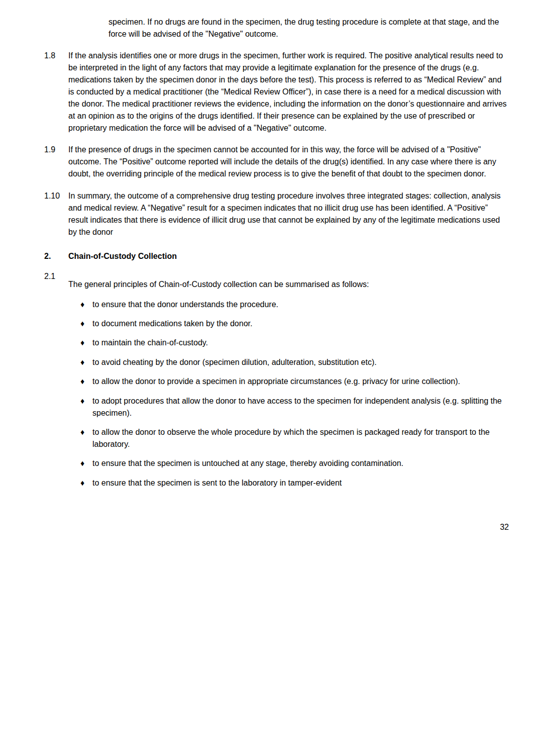specimen. If no drugs are found in the specimen, the drug testing procedure is complete at that stage, and the force will be advised of the "Negative" outcome.
1.8
If the analysis identifies one or more drugs in the specimen, further work is required. The positive analytical results need to be interpreted in the light of any factors that may provide a legitimate explanation for the presence of the drugs (e.g. medications taken by the specimen donor in the days before the test). This process is referred to as “Medical Review” and is conducted by a medical practitioner (the “Medical Review Officer”), in case there is a need for a medical discussion with the donor. The medical practitioner reviews the evidence, including the information on the donor’s questionnaire and arrives at an opinion as to the origins of the drugs identified. If their presence can be explained by the use of prescribed or proprietary medication the force will be advised of a "Negative" outcome.
1.9
If the presence of drugs in the specimen cannot be accounted for in this way, the force will be advised of a "Positive" outcome. The “Positive” outcome reported will include the details of the drug(s) identified. In any case where there is any doubt, the overriding principle of the medical review process is to give the benefit of that doubt to the specimen donor.
1.10
In summary, the outcome of a comprehensive drug testing procedure involves three integrated stages: collection, analysis and medical review. A “Negative” result for a specimen indicates that no illicit drug use has been identified. A “Positive” result indicates that there is evidence of illicit drug use that cannot be explained by any of the legitimate medications used by the donor
2. Chain-of-Custody Collection
2.1
The general principles of Chain-of-Custody collection can be summarised as follows:
to ensure that the donor understands the procedure.
to document medications taken by the donor.
to maintain the chain-of-custody.
to avoid cheating by the donor (specimen dilution, adulteration, substitution etc).
to allow the donor to provide a specimen in appropriate circumstances (e.g. privacy for urine collection).
to adopt procedures that allow the donor to have access to the specimen for independent analysis (e.g. splitting the specimen).
to allow the donor to observe the whole procedure by which the specimen is packaged ready for transport to the laboratory.
to ensure that the specimen is untouched at any stage, thereby avoiding contamination.
to ensure that the specimen is sent to the laboratory in tamper-evident
32